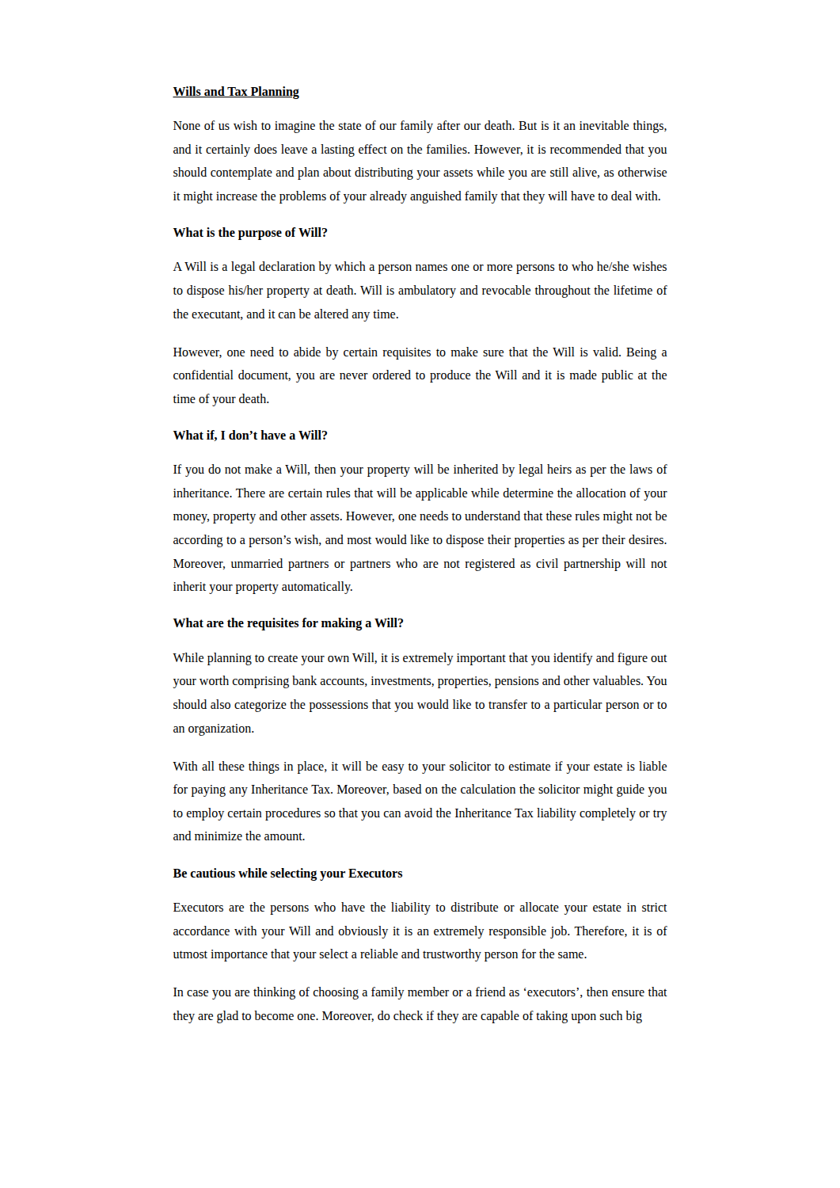Wills and Tax Planning
None of us wish to imagine the state of our family after our death. But is it an inevitable things, and it certainly does leave a lasting effect on the families. However, it is recommended that you should contemplate and plan about distributing your assets while you are still alive, as otherwise it might increase the problems of your already anguished family that they will have to deal with.
What is the purpose of Will?
A Will is a legal declaration by which a person names one or more persons to who he/she wishes to dispose his/her property at death. Will is ambulatory and revocable throughout the lifetime of the executant, and it can be altered any time.
However, one need to abide by certain requisites to make sure that the Will is valid. Being a confidential document, you are never ordered to produce the Will and it is made public at the time of your death.
What if, I don’t have a Will?
If you do not make a Will, then your property will be inherited by legal heirs as per the laws of inheritance. There are certain rules that will be applicable while determine the allocation of your money, property and other assets. However, one needs to understand that these rules might not be according to a person’s wish, and most would like to dispose their properties as per their desires. Moreover, unmarried partners or partners who are not registered as civil partnership will not inherit your property automatically.
What are the requisites for making a Will?
While planning to create your own Will, it is extremely important that you identify and figure out your worth comprising bank accounts, investments, properties, pensions and other valuables. You should also categorize the possessions that you would like to transfer to a particular person or to an organization.
With all these things in place, it will be easy to your solicitor to estimate if your estate is liable for paying any Inheritance Tax. Moreover, based on the calculation the solicitor might guide you to employ certain procedures so that you can avoid the Inheritance Tax liability completely or try and minimize the amount.
Be cautious while selecting your Executors
Executors are the persons who have the liability to distribute or allocate your estate in strict accordance with your Will and obviously it is an extremely responsible job. Therefore, it is of utmost importance that your select a reliable and trustworthy person for the same.
In case you are thinking of choosing a family member or a friend as ‘executors’, then ensure that they are glad to become one. Moreover, do check if they are capable of taking upon such big